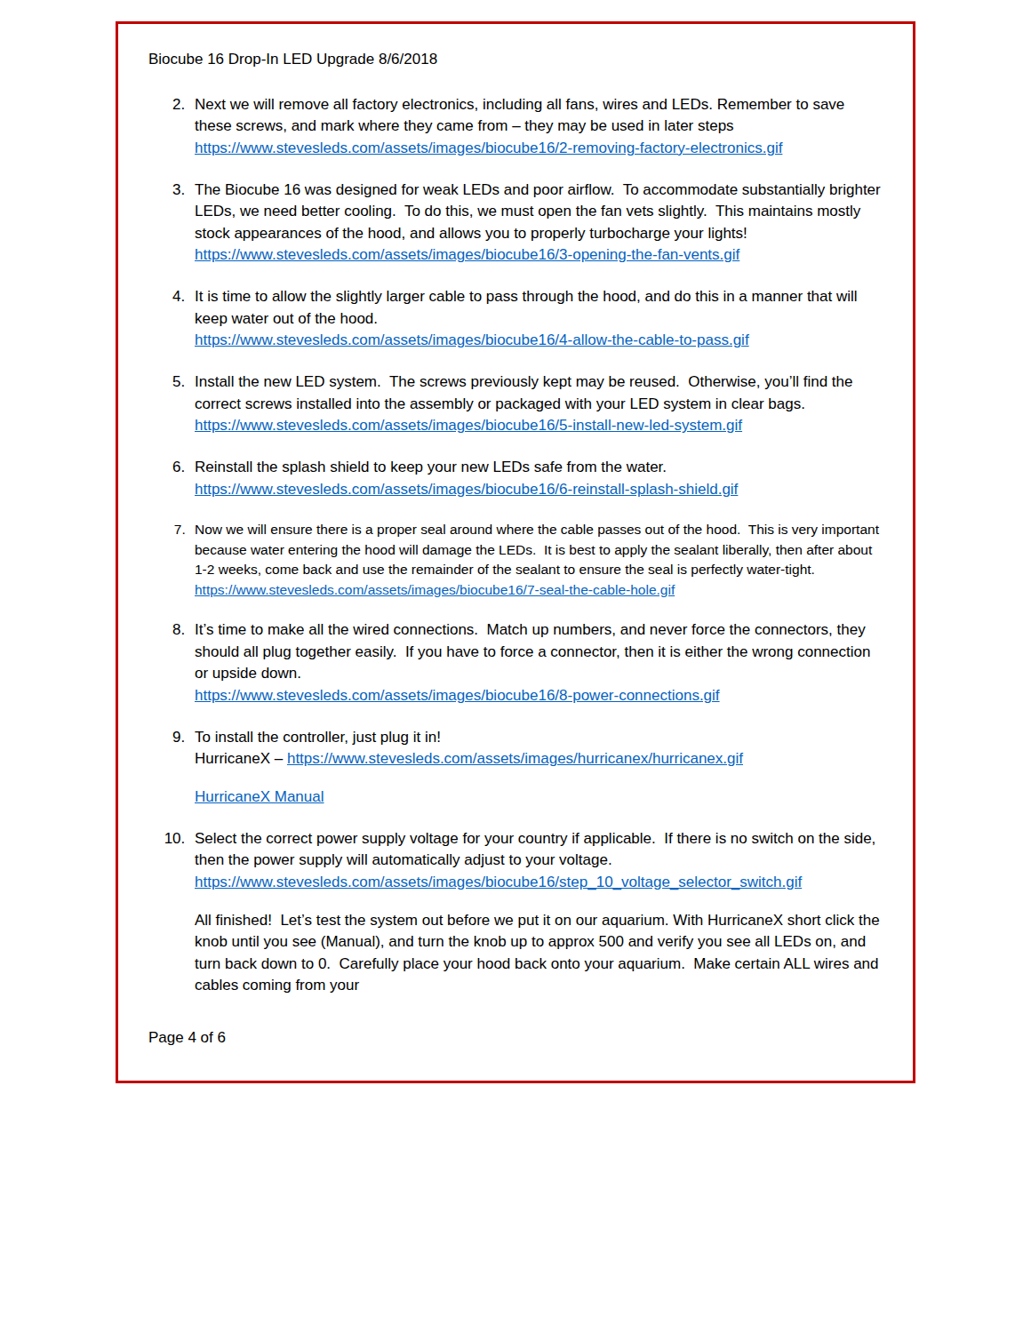Biocube 16 Drop-In LED Upgrade 8/6/2018
Next we will remove all factory electronics, including all fans, wires and LEDs. Remember to save these screws, and mark where they came from – they may be used in later steps https://www.stevesleds.com/assets/images/biocube16/2-removing-factory-electronics.gif
The Biocube 16 was designed for weak LEDs and poor airflow. To accommodate substantially brighter LEDs, we need better cooling. To do this, we must open the fan vets slightly. This maintains mostly stock appearances of the hood, and allows you to properly turbocharge your lights! https://www.stevesleds.com/assets/images/biocube16/3-opening-the-fan-vents.gif
It is time to allow the slightly larger cable to pass through the hood, and do this in a manner that will keep water out of the hood. https://www.stevesleds.com/assets/images/biocube16/4-allow-the-cable-to-pass.gif
Install the new LED system. The screws previously kept may be reused. Otherwise, you’ll find the correct screws installed into the assembly or packaged with your LED system in clear bags. https://www.stevesleds.com/assets/images/biocube16/5-install-new-led-system.gif
Reinstall the splash shield to keep your new LEDs safe from the water. https://www.stevesleds.com/assets/images/biocube16/6-reinstall-splash-shield.gif
Now we will ensure there is a proper seal around where the cable passes out of the hood. This is very important because water entering the hood will damage the LEDs. It is best to apply the sealant liberally, then after about 1-2 weeks, come back and use the remainder of the sealant to ensure the seal is perfectly water-tight. https://www.stevesleds.com/assets/images/biocube16/7-seal-the-cable-hole.gif
It’s time to make all the wired connections. Match up numbers, and never force the connectors, they should all plug together easily. If you have to force a connector, then it is either the wrong connection or upside down. https://www.stevesleds.com/assets/images/biocube16/8-power-connections.gif
To install the controller, just plug it in!
HurricaneX – https://www.stevesleds.com/assets/images/hurricanex/hurricanex.gif
HurricaneX Manual
Select the correct power supply voltage for your country if applicable. If there is no switch on the side, then the power supply will automatically adjust to your voltage. https://www.stevesleds.com/assets/images/biocube16/step_10_voltage_selector_switch.gif
All finished! Let’s test the system out before we put it on our aquarium. With HurricaneX short click the knob until you see (Manual), and turn the knob up to approx 500 and verify you see all LEDs on, and turn back down to 0. Carefully place your hood back onto your aquarium. Make certain ALL wires and cables coming from your
Page 4 of 6